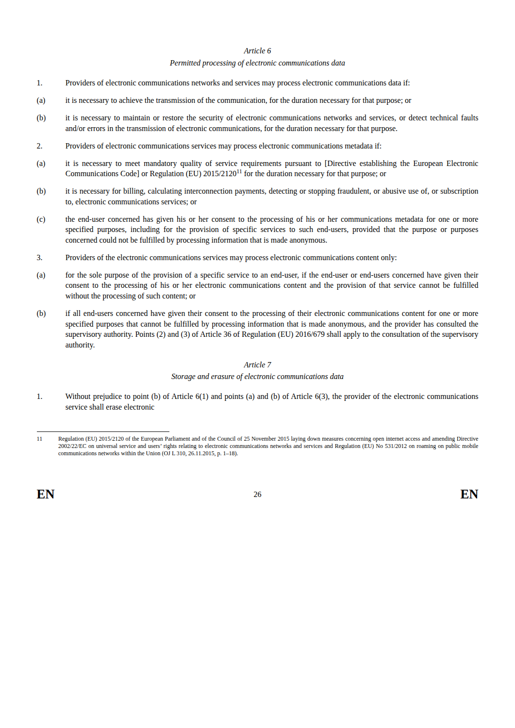Article 6
Permitted processing of electronic communications data
1.
Providers of electronic communications networks and services may process electronic communications data if:
(a)
it is necessary to achieve the transmission of the communication, for the duration necessary for that purpose; or
(b)
it is necessary to maintain or restore the security of electronic communications networks and services, or detect technical faults and/or errors in the transmission of electronic communications, for the duration necessary for that purpose.
2.
Providers of electronic communications services may process electronic communications metadata if:
(a)
it is necessary to meet mandatory quality of service requirements pursuant to [Directive establishing the European Electronic Communications Code] or Regulation (EU) 2015/212011 for the duration necessary for that purpose; or
(b)
it is necessary for billing, calculating interconnection payments, detecting or stopping fraudulent, or abusive use of, or subscription to, electronic communications services; or
(c)
the end-user concerned has given his or her consent to the processing of his or her communications metadata for one or more specified purposes, including for the provision of specific services to such end-users, provided that the purpose or purposes concerned could not be fulfilled by processing information that is made anonymous.
3.
Providers of the electronic communications services may process electronic communications content only:
(a)
for the sole purpose of the provision of a specific service to an end-user, if the end-user or end-users concerned have given their consent to the processing of his or her electronic communications content and the provision of that service cannot be fulfilled without the processing of such content; or
(b)
if all end-users concerned have given their consent to the processing of their electronic communications content for one or more specified purposes that cannot be fulfilled by processing information that is made anonymous, and the provider has consulted the supervisory authority. Points (2) and (3) of Article 36 of Regulation (EU) 2016/679 shall apply to the consultation of the supervisory authority.
Article 7
Storage and erasure of electronic communications data
1.
Without prejudice to point (b) of Article 6(1) and points (a) and (b) of Article 6(3), the provider of the electronic communications service shall erase electronic
11
Regulation (EU) 2015/2120 of the European Parliament and of the Council of 25 November 2015 laying down measures concerning open internet access and amending Directive 2002/22/EC on universal service and users’ rights relating to electronic communications networks and services and Regulation (EU) No 531/2012 on roaming on public mobile communications networks within the Union (OJ L 310, 26.11.2015, p. 1–18).
EN
26
EN